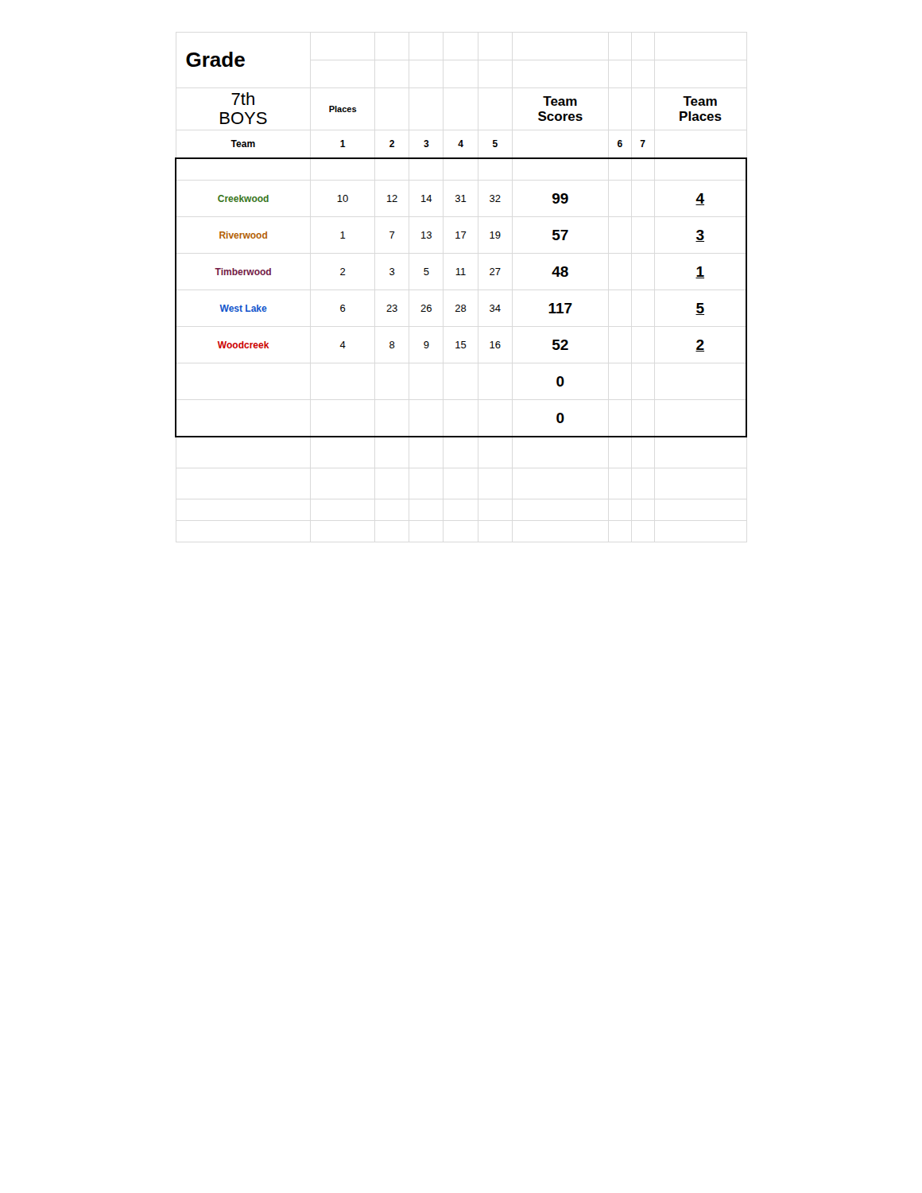| Grade | | | | | | | | | |
| 7th BOYS | Places | | | | | Team Scores | | | Team Places |
| Team | 1 | 2 | 3 | 4 | 5 | | 6 | 7 | |
| Creekwood | 10 | 12 | 14 | 31 | 32 | 99 | | | 4 |
| Riverwood | 1 | 7 | 13 | 17 | 19 | 57 | | | 3 |
| Timberwood | 2 | 3 | 5 | 11 | 27 | 48 | | | 1 |
| West Lake | 6 | 23 | 26 | 28 | 34 | 117 | | | 5 |
| Woodcreek | 4 | 8 | 9 | 15 | 16 | 52 | | | 2 |
| | | | | | | 0 | | | |
| | | | | | | 0 | | | |